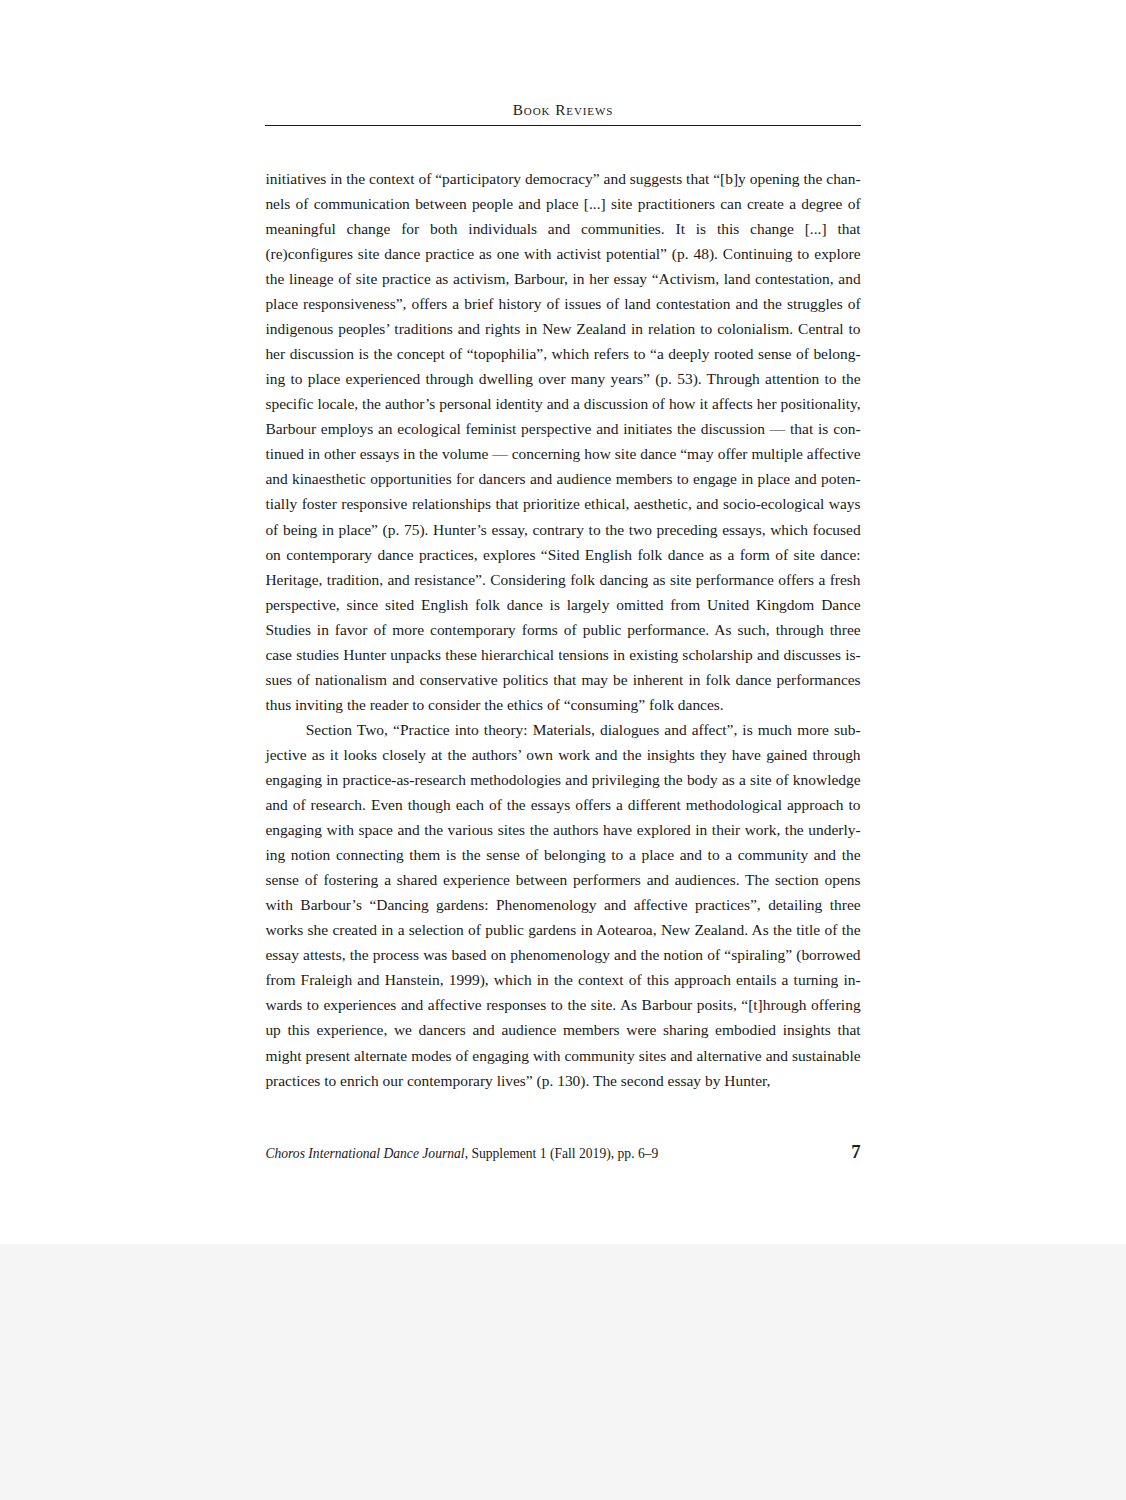Book Reviews
initiatives in the context of “participatory democracy” and suggests that “[b]y opening the channels of communication between people and place [...] site practitioners can create a degree of meaningful change for both individuals and communities. It is this change [...] that (re)configures site dance practice as one with activist potential” (p. 48). Continuing to explore the lineage of site practice as activism, Barbour, in her essay “Activism, land contestation, and place responsiveness”, offers a brief history of issues of land contestation and the struggles of indigenous peoples’ traditions and rights in New Zealand in relation to colonialism. Central to her discussion is the concept of “topophilia”, which refers to “a deeply rooted sense of belonging to place experienced through dwelling over many years” (p. 53). Through attention to the specific locale, the author’s personal identity and a discussion of how it affects her positionality, Barbour employs an ecological feminist perspective and initiates the discussion — that is continued in other essays in the volume — concerning how site dance “may offer multiple affective and kinaesthetic opportunities for dancers and audience members to engage in place and potentially foster responsive relationships that prioritize ethical, aesthetic, and socio-ecological ways of being in place” (p. 75). Hunter’s essay, contrary to the two preceding essays, which focused on contemporary dance practices, explores “Sited English folk dance as a form of site dance: Heritage, tradition, and resistance”. Considering folk dancing as site performance offers a fresh perspective, since sited English folk dance is largely omitted from United Kingdom Dance Studies in favor of more contemporary forms of public performance. As such, through three case studies Hunter unpacks these hierarchical tensions in existing scholarship and discusses issues of nationalism and conservative politics that may be inherent in folk dance performances thus inviting the reader to consider the ethics of “consuming” folk dances.
Section Two, “Practice into theory: Materials, dialogues and affect”, is much more subjective as it looks closely at the authors’ own work and the insights they have gained through engaging in practice-as-research methodologies and privileging the body as a site of knowledge and of research. Even though each of the essays offers a different methodological approach to engaging with space and the various sites the authors have explored in their work, the underlying notion connecting them is the sense of belonging to a place and to a community and the sense of fostering a shared experience between performers and audiences. The section opens with Barbour’s “Dancing gardens: Phenomenology and affective practices”, detailing three works she created in a selection of public gardens in Aotearoa, New Zealand. As the title of the essay attests, the process was based on phenomenology and the notion of “spiraling” (borrowed from Fraleigh and Hanstein, 1999), which in the context of this approach entails a turning inwards to experiences and affective responses to the site. As Barbour posits, “[t]hrough offering up this experience, we dancers and audience members were sharing embodied insights that might present alternate modes of engaging with community sites and alternative and sustainable practices to enrich our contemporary lives” (p. 130). The second essay by Hunter,
Choros International Dance Journal, Supplement 1 (Fall 2019), pp. 6–9 7